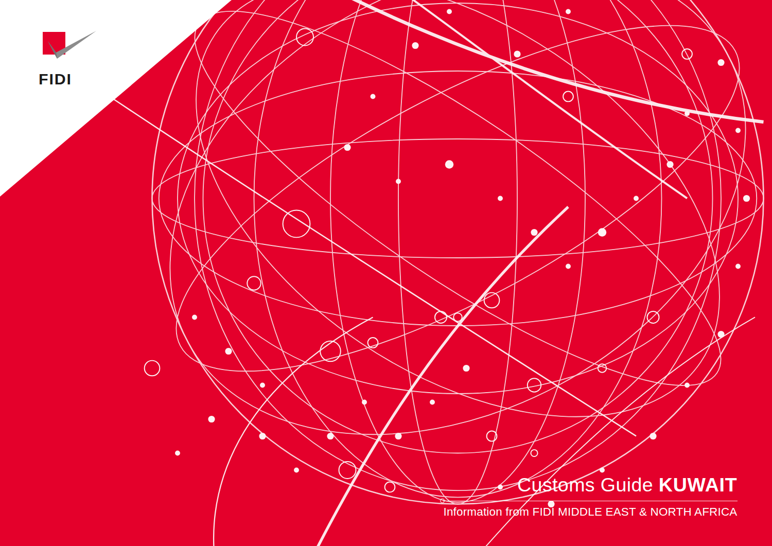FIDI
FIDI
Customs Guide KUWAIT
Information from FIDI MIDDLE EAST & NORTH AFRICA